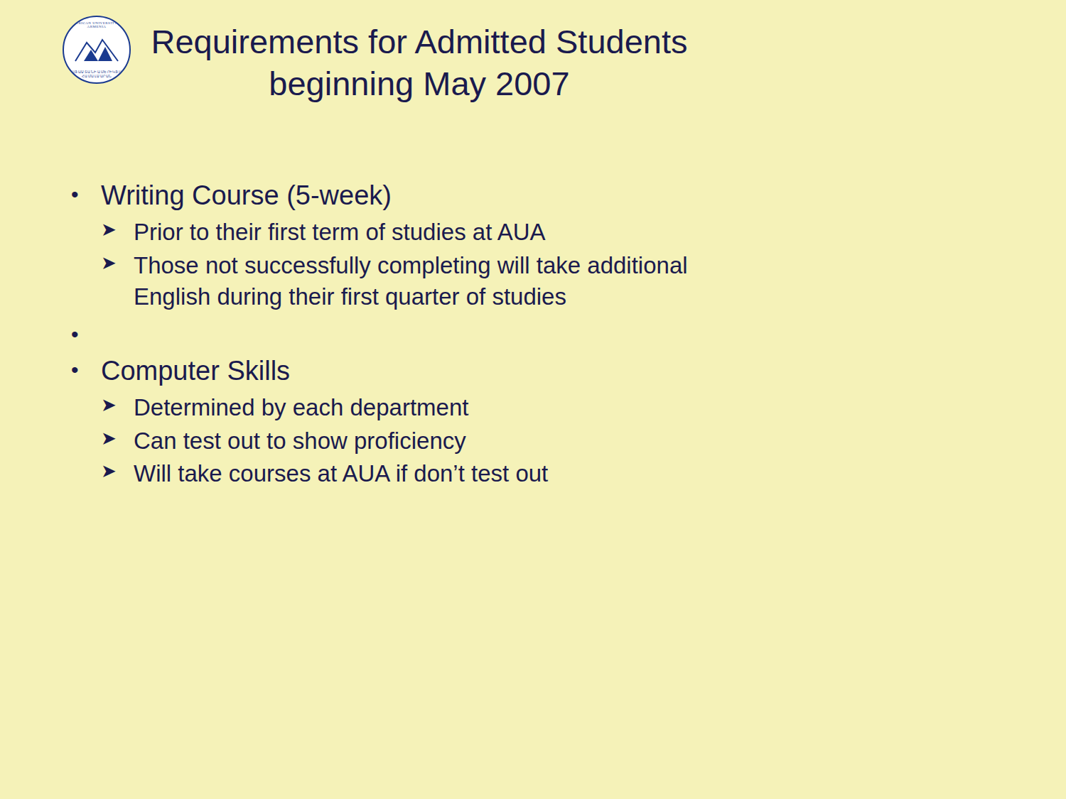AMERICAN UNIVERSITY OF ARMENIA
ՀԱՅԱՍՏԱՆԻ ԱՄԵՐԻԿՅԱՆ ՀԱՄԱԼՍԱՐԱՆ
Requirements for Admitted Students beginning May 2007
Writing Course (5-week)
Prior to their first term of studies at AUA
Those not successfully completing will take additional English during their first quarter of studies
Computer Skills
Determined by each department
Can test out to show proficiency
Will take courses at AUA if don’t test out